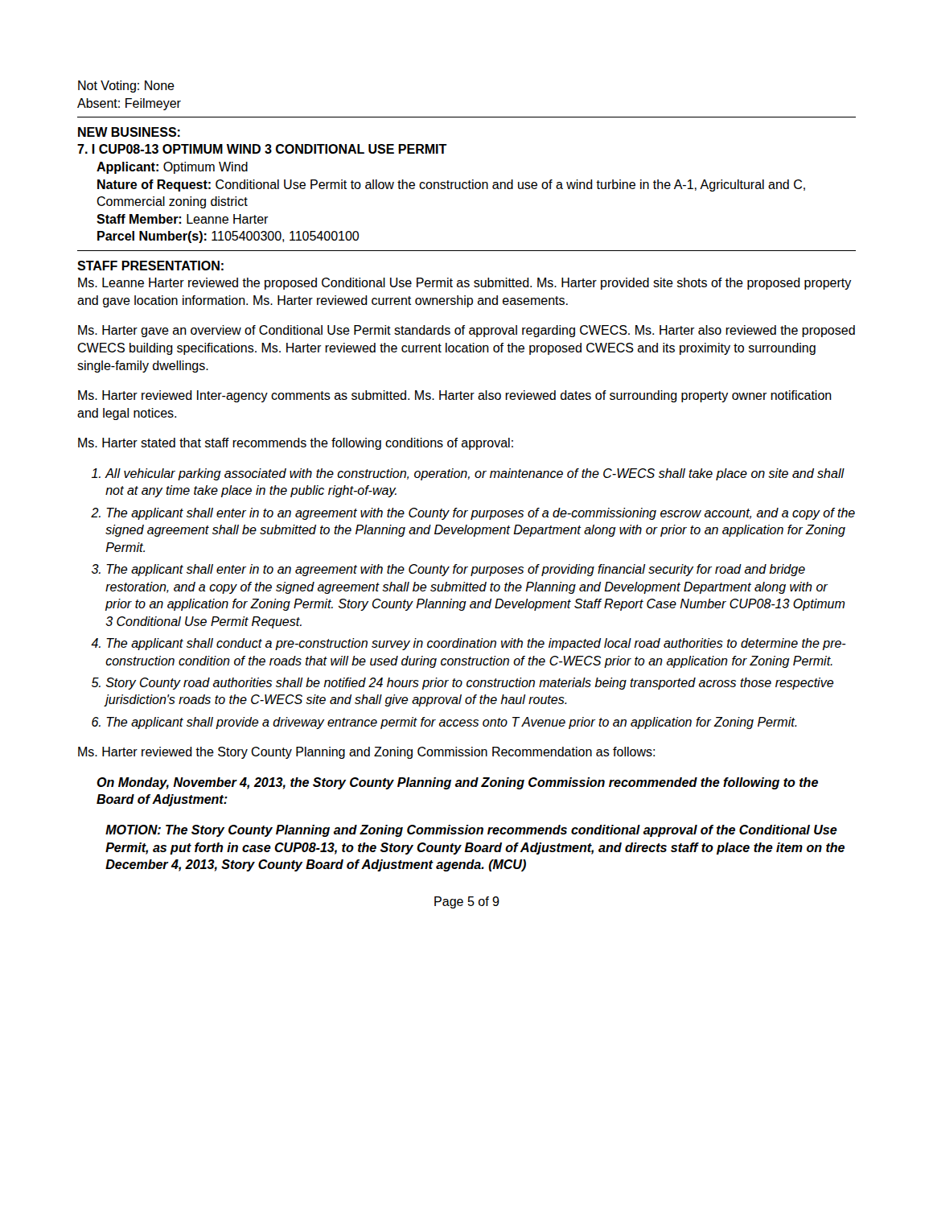Not Voting: None
Absent: Feilmeyer
NEW BUSINESS:
7. I CUP08-13 OPTIMUM WIND 3 CONDITIONAL USE PERMIT
Applicant: Optimum Wind
Nature of Request: Conditional Use Permit to allow the construction and use of a wind turbine in the A-1, Agricultural and C, Commercial zoning district
Staff Member: Leanne Harter
Parcel Number(s): 1105400300, 1105400100
STAFF PRESENTATION:
Ms. Leanne Harter reviewed the proposed Conditional Use Permit as submitted. Ms. Harter provided site shots of the proposed property and gave location information. Ms. Harter reviewed current ownership and easements.
Ms. Harter gave an overview of Conditional Use Permit standards of approval regarding CWECS. Ms. Harter also reviewed the proposed CWECS building specifications. Ms. Harter reviewed the current location of the proposed CWECS and its proximity to surrounding single-family dwellings.
Ms. Harter reviewed Inter-agency comments as submitted. Ms. Harter also reviewed dates of surrounding property owner notification and legal notices.
Ms. Harter stated that staff recommends the following conditions of approval:
All vehicular parking associated with the construction, operation, or maintenance of the C-WECS shall take place on site and shall not at any time take place in the public right-of-way.
The applicant shall enter in to an agreement with the County for purposes of a de-commissioning escrow account, and a copy of the signed agreement shall be submitted to the Planning and Development Department along with or prior to an application for Zoning Permit.
The applicant shall enter in to an agreement with the County for purposes of providing financial security for road and bridge restoration, and a copy of the signed agreement shall be submitted to the Planning and Development Department along with or prior to an application for Zoning Permit. Story County Planning and Development Staff Report Case Number CUP08-13 Optimum 3 Conditional Use Permit Request.
The applicant shall conduct a pre-construction survey in coordination with the impacted local road authorities to determine the pre-construction condition of the roads that will be used during construction of the C-WECS prior to an application for Zoning Permit.
Story County road authorities shall be notified 24 hours prior to construction materials being transported across those respective jurisdiction's roads to the C-WECS site and shall give approval of the haul routes.
The applicant shall provide a driveway entrance permit for access onto T Avenue prior to an application for Zoning Permit.
Ms. Harter reviewed the Story County Planning and Zoning Commission Recommendation as follows:
On Monday, November 4, 2013, the Story County Planning and Zoning Commission recommended the following to the Board of Adjustment:
MOTION: The Story County Planning and Zoning Commission recommends conditional approval of the Conditional Use Permit, as put forth in case CUP08-13, to the Story County Board of Adjustment, and directs staff to place the item on the December 4, 2013, Story County Board of Adjustment agenda. (MCU)
Page 5 of 9